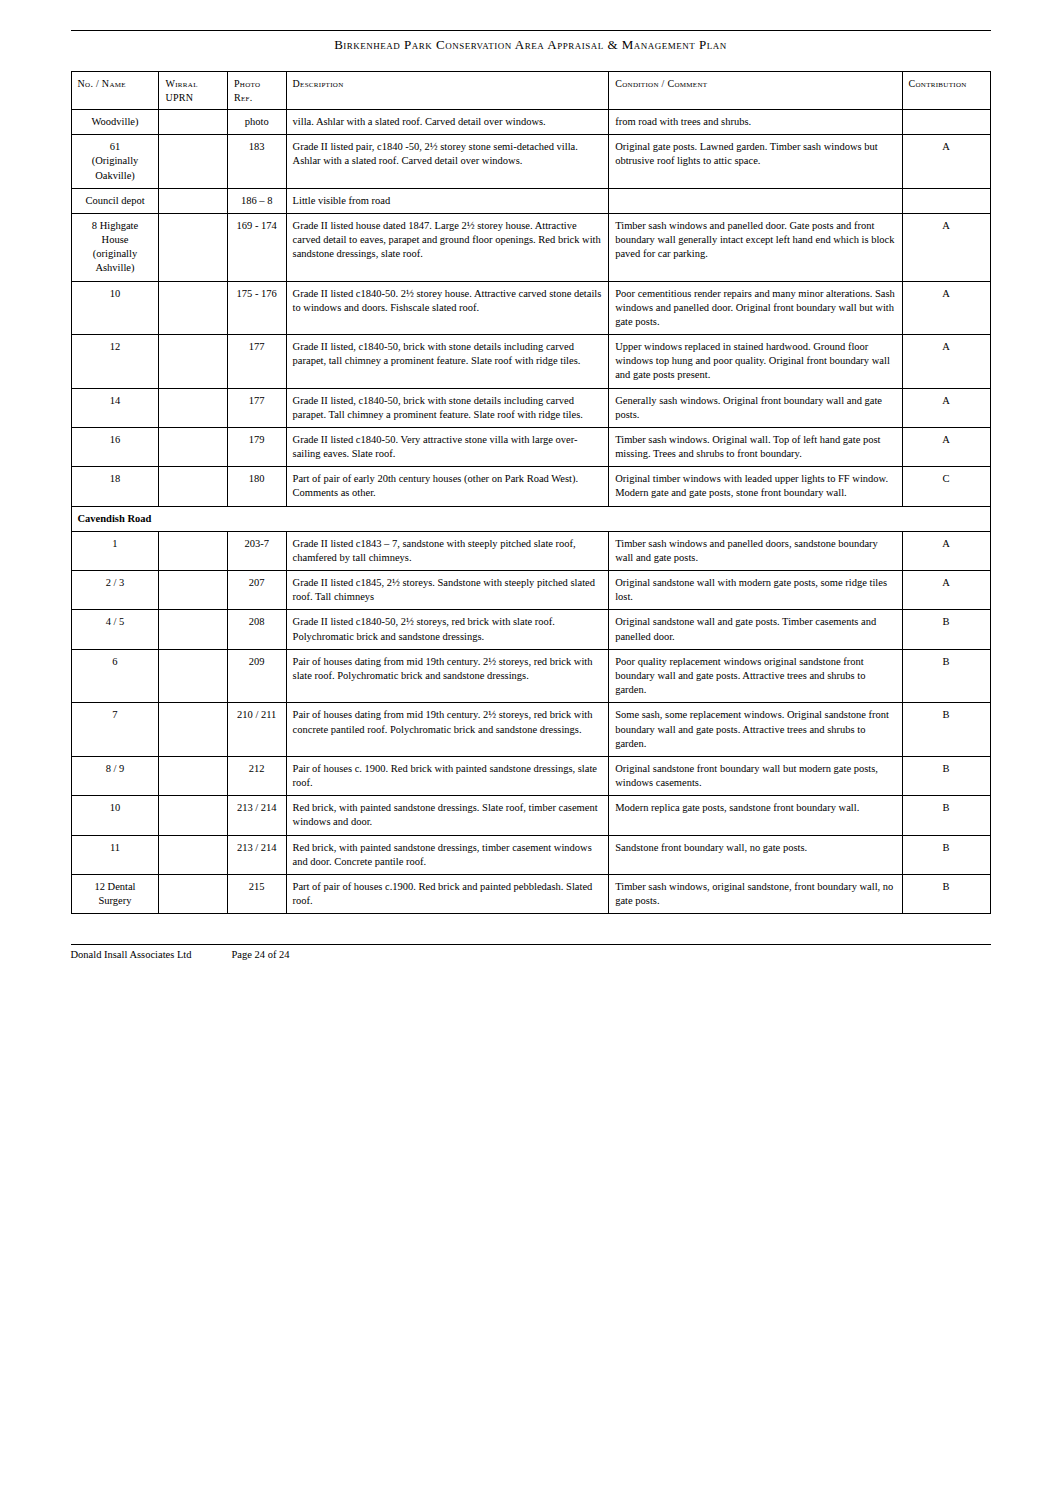Birkenhead Park Conservation Area Appraisal & Management Plan
| No. / Name | Wirral UPRN | Photo Ref. | Description | Condition / Comment | Contribution |
| --- | --- | --- | --- | --- | --- |
| Woodville) | | photo | villa. Ashlar with a slated roof. Carved detail over windows. | from road with trees and shrubs. | |
| 61 (Originally Oakville) | | 183 | Grade II listed pair, c1840 -50, 2½ storey stone semi-detached villa. Ashlar with a slated roof. Carved detail over windows. | Original gate posts. Lawned garden. Timber sash windows but obtrusive roof lights to attic space. | A |
| Council depot | | 186 – 8 | Little visible from road | | |
| 8 Highgate House (originally Ashville) | | 169 - 174 | Grade II listed house dated 1847. Large 2½ storey house. Attractive carved detail to eaves, parapet and ground floor openings. Red brick with sandstone dressings, slate roof. | Timber sash windows and panelled door. Gate posts and front boundary wall generally intact except left hand end which is block paved for car parking. | A |
| 10 | | 175 - 176 | Grade II listed c1840-50. 2½ storey house. Attractive carved stone details to windows and doors. Fishscale slated roof. | Poor cementitious render repairs and many minor alterations. Sash windows and panelled door. Original front boundary wall but with gate posts. | A |
| 12 | | 177 | Grade II listed, c1840-50, brick with stone details including carved parapet, tall chimney a prominent feature. Slate roof with ridge tiles. | Upper windows replaced in stained hardwood. Ground floor windows top hung and poor quality. Original front boundary wall and gate posts present. | A |
| 14 | | 177 | Grade II listed, c1840-50, brick with stone details including carved parapet. Tall chimney a prominent feature. Slate roof with ridge tiles. | Generally sash windows. Original front boundary wall and gate posts. | A |
| 16 | | 179 | Grade II listed c1840-50. Very attractive stone villa with large over-sailing eaves. Slate roof. | Timber sash windows. Original wall. Top of left hand gate post missing. Trees and shrubs to front boundary. | A |
| 18 | | 180 | Part of pair of early 20th century houses (other on Park Road West). Comments as other. | Original timber windows with leaded upper lights to FF window. Modern gate and gate posts, stone front boundary wall. | C |
| Cavendish Road |
| 1 | | 203-7 | Grade II listed c1843 – 7, sandstone with steeply pitched slate roof, chamfered by tall chimneys. | Timber sash windows and panelled doors, sandstone boundary wall and gate posts. | A |
| 2 / 3 | | 207 | Grade II listed c1845, 2½ storeys. Sandstone with steeply pitched slated roof. Tall chimneys | Original sandstone wall with modern gate posts, some ridge tiles lost. | A |
| 4 / 5 | | 208 | Grade II listed c1840-50, 2½ storeys, red brick with slate roof. Polychromatic brick and sandstone dressings. | Original sandstone wall and gate posts. Timber casements and panelled door. | B |
| 6 | | 209 | Pair of houses dating from mid 19th century. 2½ storeys, red brick with slate roof. Polychromatic brick and sandstone dressings. | Poor quality replacement windows original sandstone front boundary wall and gate posts. Attractive trees and shrubs to garden. | B |
| 7 | | 210 / 211 | Pair of houses dating from mid 19th century. 2½ storeys, red brick with concrete pantiled roof. Polychromatic brick and sandstone dressings. | Some sash, some replacement windows. Original sandstone front boundary wall and gate posts. Attractive trees and shrubs to garden. | B |
| 8 / 9 | | 212 | Pair of houses c. 1900. Red brick with painted sandstone dressings, slate roof. | Original sandstone front boundary wall but modern gate posts, windows casements. | B |
| 10 | | 213 / 214 | Red brick, with painted sandstone dressings. Slate roof, timber casement windows and door. | Modern replica gate posts, sandstone front boundary wall. | B |
| 11 | | 213 / 214 | Red brick, with painted sandstone dressings, timber casement windows and door. Concrete pantile roof. | Sandstone front boundary wall, no gate posts. | B |
| 12 Dental Surgery | | 215 | Part of pair of houses c.1900. Red brick and painted pebbledash. Slated roof. | Timber sash windows, original sandstone, front boundary wall, no gate posts. | B |
Donald Insall Associates Ltd
Page 24 of 24